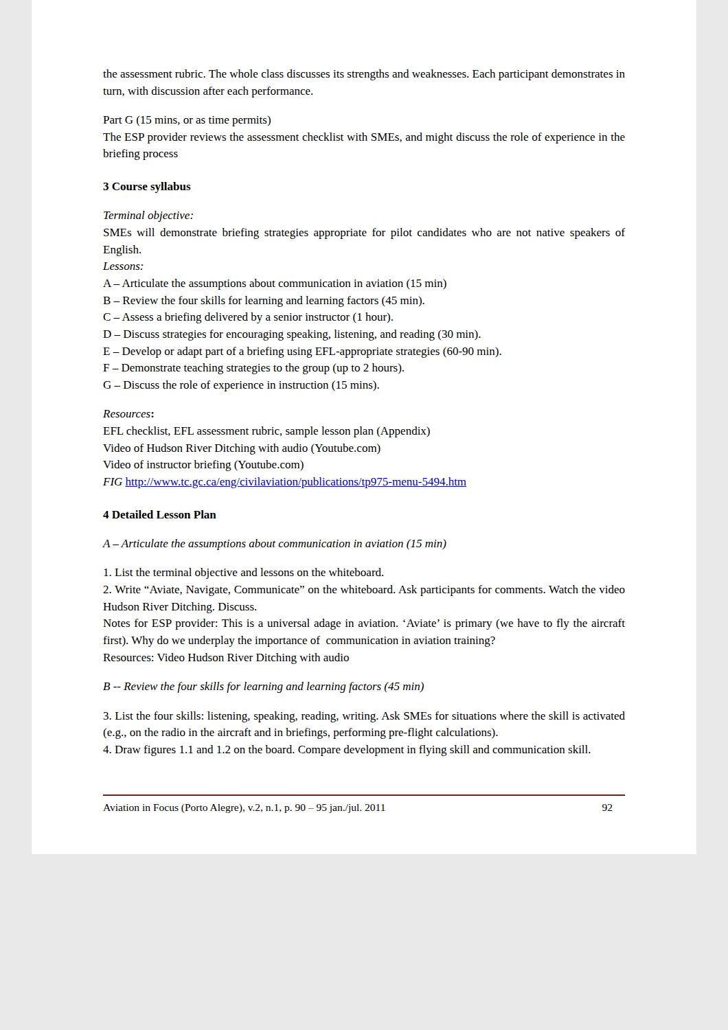the assessment rubric. The whole class discusses its strengths and weaknesses. Each participant demonstrates in turn, with discussion after each performance.
Part G (15 mins, or as time permits)
The ESP provider reviews the assessment checklist with SMEs, and might discuss the role of experience in the briefing process
3 Course syllabus
Terminal objective:
SMEs will demonstrate briefing strategies appropriate for pilot candidates who are not native speakers of English.
Lessons:
A – Articulate the assumptions about communication in aviation (15 min)
B – Review the four skills for learning and learning factors (45 min).
C – Assess a briefing delivered by a senior instructor (1 hour).
D – Discuss strategies for encouraging speaking, listening, and reading (30 min).
E – Develop or adapt part of a briefing using EFL-appropriate strategies (60-90 min).
F – Demonstrate teaching strategies to the group (up to 2 hours).
G – Discuss the role of experience in instruction (15 mins).
Resources:
EFL checklist, EFL assessment rubric, sample lesson plan (Appendix)
Video of Hudson River Ditching with audio (Youtube.com)
Video of instructor briefing (Youtube.com)
FIG http://www.tc.gc.ca/eng/civilaviation/publications/tp975-menu-5494.htm
4 Detailed Lesson Plan
A – Articulate the assumptions about communication in aviation (15 min)
1. List the terminal objective and lessons on the whiteboard.
2. Write “Aviate, Navigate, Communicate” on the whiteboard. Ask participants for comments. Watch the video Hudson River Ditching. Discuss.
Notes for ESP provider: This is a universal adage in aviation. ‘Aviate’ is primary (we have to fly the aircraft first). Why do we underplay the importance of communication in aviation training?
Resources: Video Hudson River Ditching with audio
B -- Review the four skills for learning and learning factors (45 min)
3. List the four skills: listening, speaking, reading, writing. Ask SMEs for situations where the skill is activated (e.g., on the radio in the aircraft and in briefings, performing pre-flight calculations).
4. Draw figures 1.1 and 1.2 on the board. Compare development in flying skill and communication skill.
Aviation in Focus (Porto Alegre), v.2, n.1, p. 90 – 95 jan./jul. 2011 92